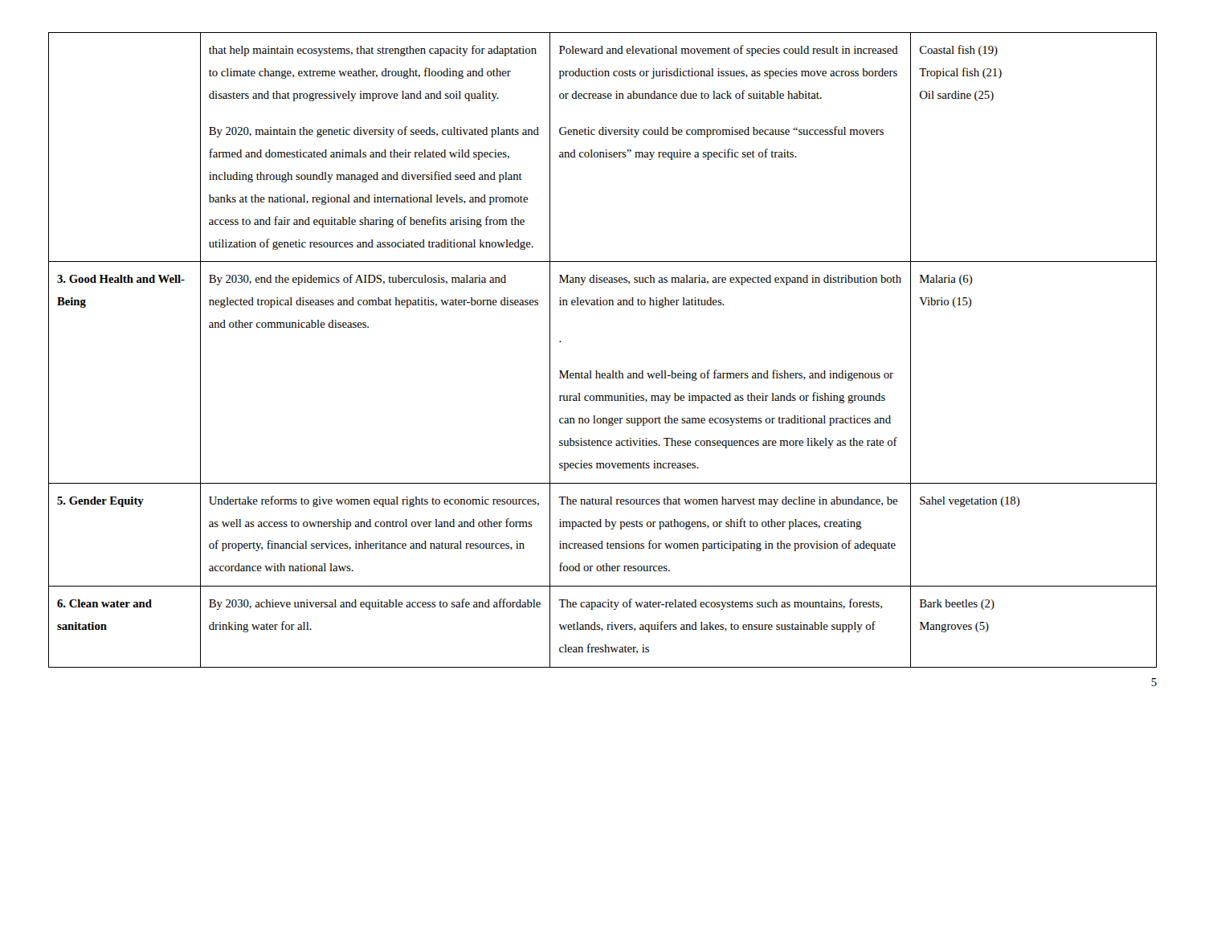| | that help maintain ecosystems, that strengthen capacity for adaptation to climate change, extreme weather, drought, flooding and other disasters and that progressively improve land and soil quality. By 2020, maintain the genetic diversity of seeds, cultivated plants and farmed and domesticated animals and their related wild species, including through soundly managed and diversified seed and plant banks at the national, regional and international levels, and promote access to and fair and equitable sharing of benefits arising from the utilization of genetic resources and associated traditional knowledge. | Poleward and elevational movement of species could result in increased production costs or jurisdictional issues, as species move across borders or decrease in abundance due to lack of suitable habitat. Genetic diversity could be compromised because “successful movers and colonisers” may require a specific set of traits. | Coastal fish (19) Tropical fish (21) Oil sardine (25) |
| 3. Good Health and Well-Being | By 2030, end the epidemics of AIDS, tuberculosis, malaria and neglected tropical diseases and combat hepatitis, water-borne diseases and other communicable diseases. | Many diseases, such as malaria, are expected expand in distribution both in elevation and to higher latitudes. . Mental health and well-being of farmers and fishers, and indigenous or rural communities, may be impacted as their lands or fishing grounds can no longer support the same ecosystems or traditional practices and subsistence activities. These consequences are more likely as the rate of species movements increases. | Malaria (6) Vibrio (15) |
| 5. Gender Equity | Undertake reforms to give women equal rights to economic resources, as well as access to ownership and control over land and other forms of property, financial services, inheritance and natural resources, in accordance with national laws. | The natural resources that women harvest may decline in abundance, be impacted by pests or pathogens, or shift to other places, creating increased tensions for women participating in the provision of adequate food or other resources. | Sahel vegetation (18) |
| 6. Clean water and sanitation | By 2030, achieve universal and equitable access to safe and affordable drinking water for all. | The capacity of water-related ecosystems such as mountains, forests, wetlands, rivers, aquifers and lakes, to ensure sustainable supply of clean freshwater, is | Bark beetles (2) Mangroves (5) |
5